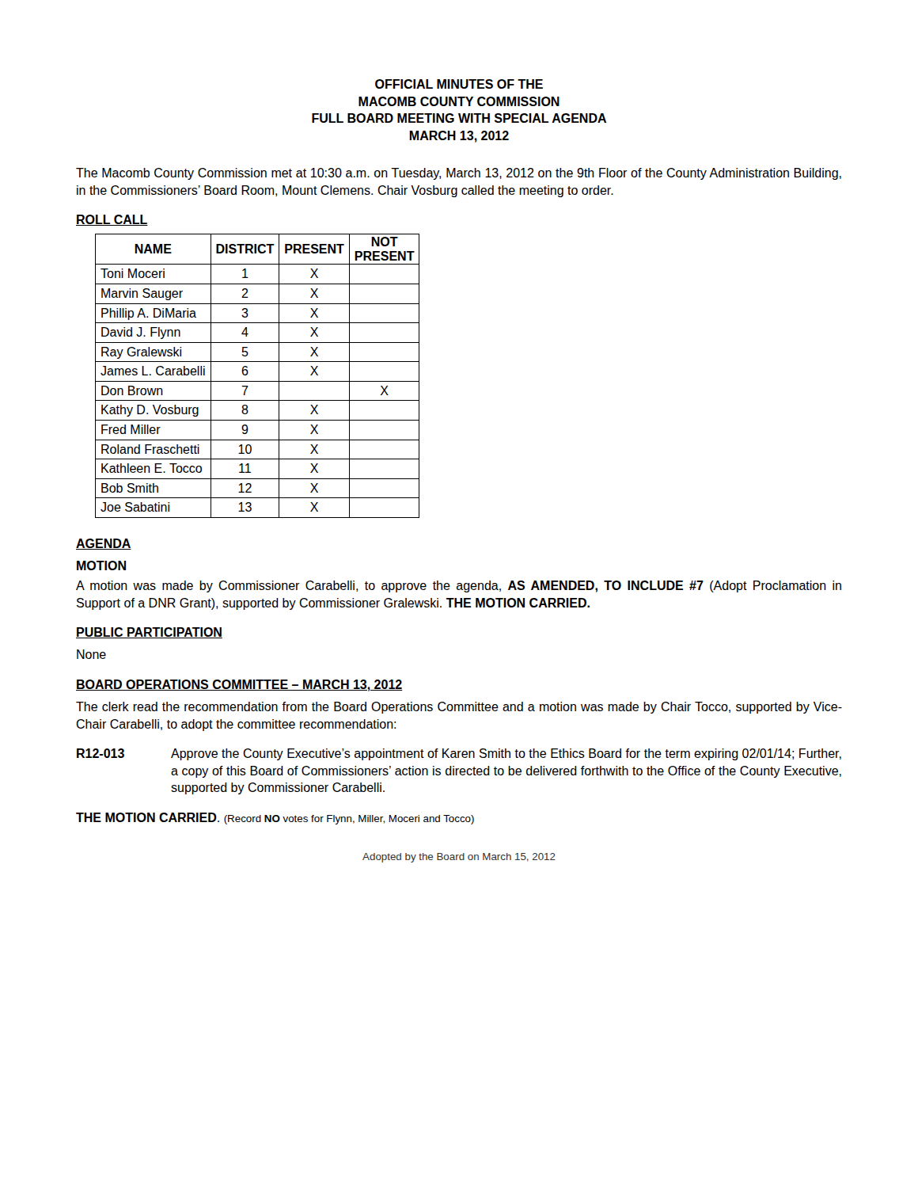Official Minutes of the
Macomb County Commission
Full Board Meeting with Special Agenda
March 13, 2012
The Macomb County Commission met at 10:30 a.m. on Tuesday, March 13, 2012 on the 9th Floor of the County Administration Building, in the Commissioners’ Board Room, Mount Clemens. Chair Vosburg called the meeting to order.
Roll Call
| NAME | DISTRICT | PRESENT | NOT PRESENT |
| --- | --- | --- | --- |
| Toni Moceri | 1 | X | |
| Marvin Sauger | 2 | X | |
| Phillip A. DiMaria | 3 | X | |
| David J. Flynn | 4 | X | |
| Ray Gralewski | 5 | X | |
| James L. Carabelli | 6 | X | |
| Don Brown | 7 | | X |
| Kathy D. Vosburg | 8 | X | |
| Fred Miller | 9 | X | |
| Roland Fraschetti | 10 | X | |
| Kathleen E. Tocco | 11 | X | |
| Bob Smith | 12 | X | |
| Joe Sabatini | 13 | X | |
Agenda
MOTION
A motion was made by Commissioner Carabelli, to approve the agenda, AS AMENDED, TO INCLUDE #7 (Adopt Proclamation in Support of a DNR Grant), supported by Commissioner Gralewski. THE MOTION CARRIED.
Public Participation
None
Board Operations Committee – March 13, 2012
The clerk read the recommendation from the Board Operations Committee and a motion was made by Chair Tocco, supported by Vice-Chair Carabelli, to adopt the committee recommendation:
R12-013
Approve the County Executive’s appointment of Karen Smith to the Ethics Board for the term expiring 02/01/14; Further, a copy of this Board of Commissioners’ action is directed to be delivered forthwith to the Office of the County Executive, supported by Commissioner Carabelli.
THE MOTION CARRIED. (Record NO votes for Flynn, Miller, Moceri and Tocco)
Adopted by the Board on March 15, 2012